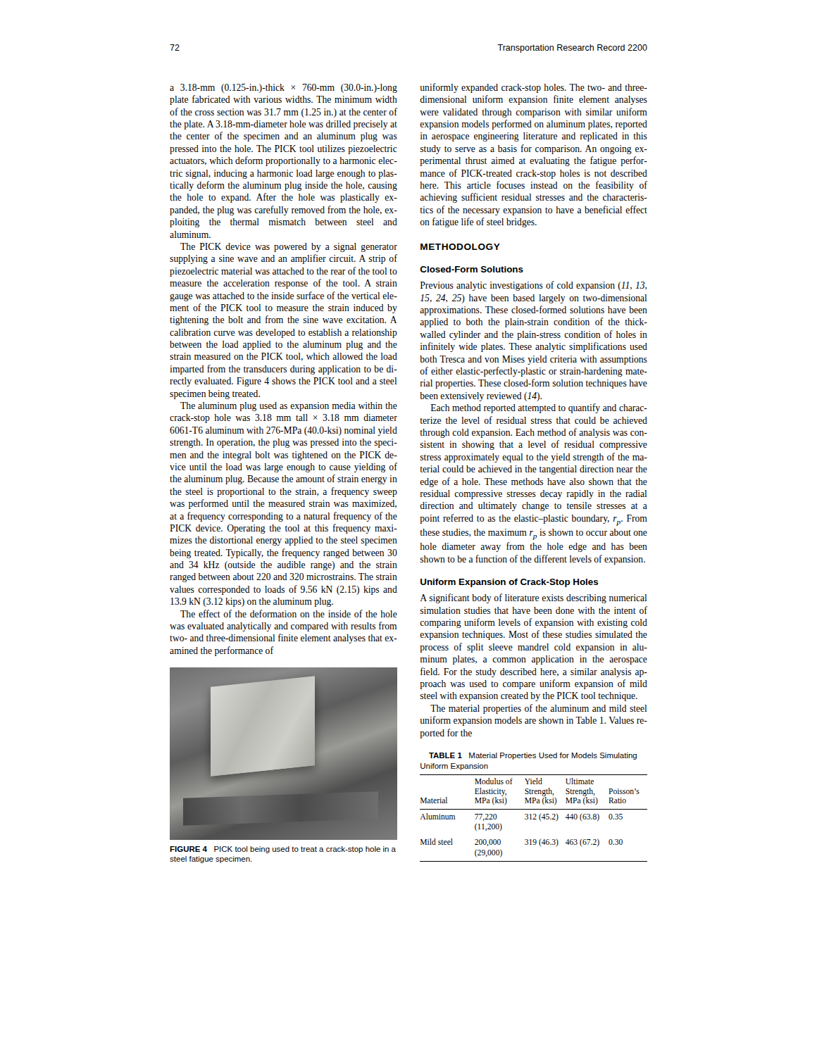72 Transportation Research Record 2200
a 3.18-mm (0.125-in.)-thick × 760-mm (30.0-in.)-long plate fabricated with various widths. The minimum width of the cross section was 31.7 mm (1.25 in.) at the center of the plate. A 3.18-mm-diameter hole was drilled precisely at the center of the specimen and an aluminum plug was pressed into the hole. The PICK tool utilizes piezoelectric actuators, which deform proportionally to a harmonic electric signal, inducing a harmonic load large enough to plastically deform the aluminum plug inside the hole, causing the hole to expand. After the hole was plastically expanded, the plug was carefully removed from the hole, exploiting the thermal mismatch between steel and aluminum.
The PICK device was powered by a signal generator supplying a sine wave and an amplifier circuit. A strip of piezoelectric material was attached to the rear of the tool to measure the acceleration response of the tool. A strain gauge was attached to the inside surface of the vertical element of the PICK tool to measure the strain induced by tightening the bolt and from the sine wave excitation. A calibration curve was developed to establish a relationship between the load applied to the aluminum plug and the strain measured on the PICK tool, which allowed the load imparted from the transducers during application to be directly evaluated. Figure 4 shows the PICK tool and a steel specimen being treated.
The aluminum plug used as expansion media within the crack-stop hole was 3.18 mm tall × 3.18 mm diameter 6061-T6 aluminum with 276-MPa (40.0-ksi) nominal yield strength. In operation, the plug was pressed into the specimen and the integral bolt was tightened on the PICK device until the load was large enough to cause yielding of the aluminum plug. Because the amount of strain energy in the steel is proportional to the strain, a frequency sweep was performed until the measured strain was maximized, at a frequency corresponding to a natural frequency of the PICK device. Operating the tool at this frequency maximizes the distortional energy applied to the steel specimen being treated. Typically, the frequency ranged between 30 and 34 kHz (outside the audible range) and the strain ranged between about 220 and 320 microstrains. The strain values corresponded to loads of 9.56 kN (2.15) kips and 13.9 kN (3.12 kips) on the aluminum plug.
The effect of the deformation on the inside of the hole was evaluated analytically and compared with results from two- and three-dimensional finite element analyses that examined the performance of
FIGURE 4 PICK tool being used to treat a crack-stop hole in a steel fatigue specimen.
uniformly expanded crack-stop holes. The two- and three-dimensional uniform expansion finite element analyses were validated through comparison with similar uniform expansion models performed on aluminum plates, reported in aerospace engineering literature and replicated in this study to serve as a basis for comparison. An ongoing experimental thrust aimed at evaluating the fatigue performance of PICK-treated crack-stop holes is not described here. This article focuses instead on the feasibility of achieving sufficient residual stresses and the characteristics of the necessary expansion to have a beneficial effect on fatigue life of steel bridges.
Methodology
Closed-Form Solutions
Previous analytic investigations of cold expansion (11, 13, 15, 24, 25) have been based largely on two-dimensional approximations. These closed-formed solutions have been applied to both the plain-strain condition of the thick-walled cylinder and the plain-stress condition of holes in infinitely wide plates. These analytic simplifications used both Tresca and von Mises yield criteria with assumptions of either elastic-perfectly-plastic or strain-hardening material properties. These closed-form solution techniques have been extensively reviewed (14).
Each method reported attempted to quantify and characterize the level of residual stress that could be achieved through cold expansion. Each method of analysis was consistent in showing that a level of residual compressive stress approximately equal to the yield strength of the material could be achieved in the tangential direction near the edge of a hole. These methods have also shown that the residual compressive stresses decay rapidly in the radial direction and ultimately change to tensile stresses at a point referred to as the elastic–plastic boundary, rp. From these studies, the maximum rp is shown to occur about one hole diameter away from the hole edge and has been shown to be a function of the different levels of expansion.
Uniform Expansion of Crack-Stop Holes
A significant body of literature exists describing numerical simulation studies that have been done with the intent of comparing uniform levels of expansion with existing cold expansion techniques. Most of these studies simulated the process of split sleeve mandrel cold expansion in aluminum plates, a common application in the aerospace field. For the study described here, a similar analysis approach was used to compare uniform expansion of mild steel with expansion created by the PICK tool technique.
The material properties of the aluminum and mild steel uniform expansion models are shown in Table 1. Values reported for the
TABLE 1 Material Properties Used for Models Simulating Uniform Expansion
| Material | Modulus of Elasticity, MPa (ksi) | Yield Strength, MPa (ksi) | Ultimate Strength, MPa (ksi) | Poisson’s Ratio |
| --- | --- | --- | --- | --- |
| Aluminum | 77,220 (11,200) | 312 (45.2) | 440 (63.8) | 0.35 |
| Mild steel | 200,000 (29,000) | 319 (46.3) | 463 (67.2) | 0.30 |